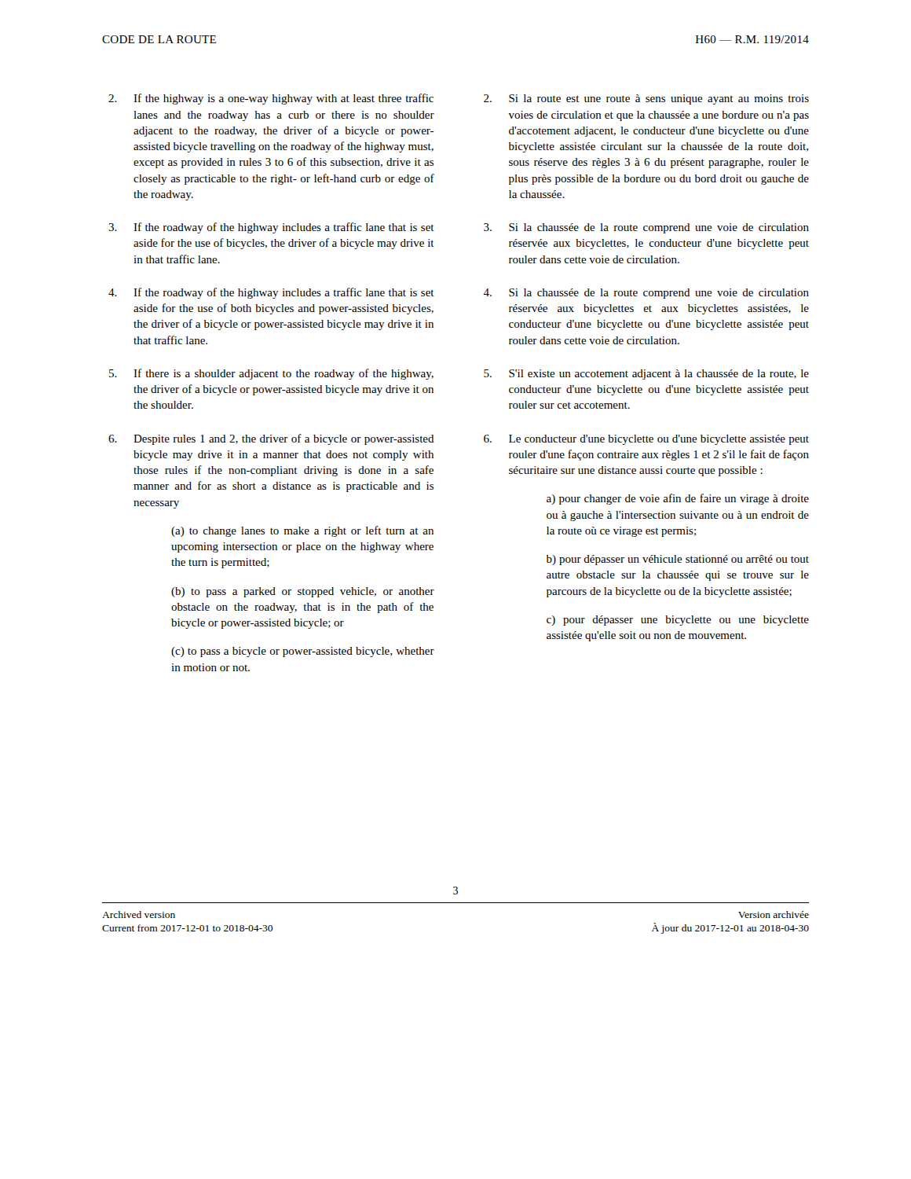CODE DE LA ROUTE
H60 — R.M. 119/2014
2. If the highway is a one-way highway with at least three traffic lanes and the roadway has a curb or there is no shoulder adjacent to the roadway, the driver of a bicycle or power-assisted bicycle travelling on the roadway of the highway must, except as provided in rules 3 to 6 of this subsection, drive it as closely as practicable to the right- or left-hand curb or edge of the roadway.
3. If the roadway of the highway includes a traffic lane that is set aside for the use of bicycles, the driver of a bicycle may drive it in that traffic lane.
4. If the roadway of the highway includes a traffic lane that is set aside for the use of both bicycles and power-assisted bicycles, the driver of a bicycle or power-assisted bicycle may drive it in that traffic lane.
5. If there is a shoulder adjacent to the roadway of the highway, the driver of a bicycle or power-assisted bicycle may drive it on the shoulder.
6. Despite rules 1 and 2, the driver of a bicycle or power-assisted bicycle may drive it in a manner that does not comply with those rules if the non-compliant driving is done in a safe manner and for as short a distance as is practicable and is necessary
(a) to change lanes to make a right or left turn at an upcoming intersection or place on the highway where the turn is permitted;
(b) to pass a parked or stopped vehicle, or another obstacle on the roadway, that is in the path of the bicycle or power-assisted bicycle; or
(c) to pass a bicycle or power-assisted bicycle, whether in motion or not.
2. Si la route est une route à sens unique ayant au moins trois voies de circulation et que la chaussée a une bordure ou n'a pas d'accotement adjacent, le conducteur d'une bicyclette ou d'une bicyclette assistée circulant sur la chaussée de la route doit, sous réserve des règles 3 à 6 du présent paragraphe, rouler le plus près possible de la bordure ou du bord droit ou gauche de la chaussée.
3. Si la chaussée de la route comprend une voie de circulation réservée aux bicyclettes, le conducteur d'une bicyclette peut rouler dans cette voie de circulation.
4. Si la chaussée de la route comprend une voie de circulation réservée aux bicyclettes et aux bicyclettes assistées, le conducteur d'une bicyclette ou d'une bicyclette assistée peut rouler dans cette voie de circulation.
5. S'il existe un accotement adjacent à la chaussée de la route, le conducteur d'une bicyclette ou d'une bicyclette assistée peut rouler sur cet accotement.
6. Le conducteur d'une bicyclette ou d'une bicyclette assistée peut rouler d'une façon contraire aux règles 1 et 2 s'il le fait de façon sécuritaire sur une distance aussi courte que possible :
a) pour changer de voie afin de faire un virage à droite ou à gauche à l'intersection suivante ou à un endroit de la route où ce virage est permis;
b) pour dépasser un véhicule stationné ou arrêté ou tout autre obstacle sur la chaussée qui se trouve sur le parcours de la bicyclette ou de la bicyclette assistée;
c) pour dépasser une bicyclette ou une bicyclette assistée qu'elle soit ou non de mouvement.
3
Archived version
Current from 2017-12-01 to 2018-04-30
Version archivée
À jour du 2017-12-01 au 2018-04-30